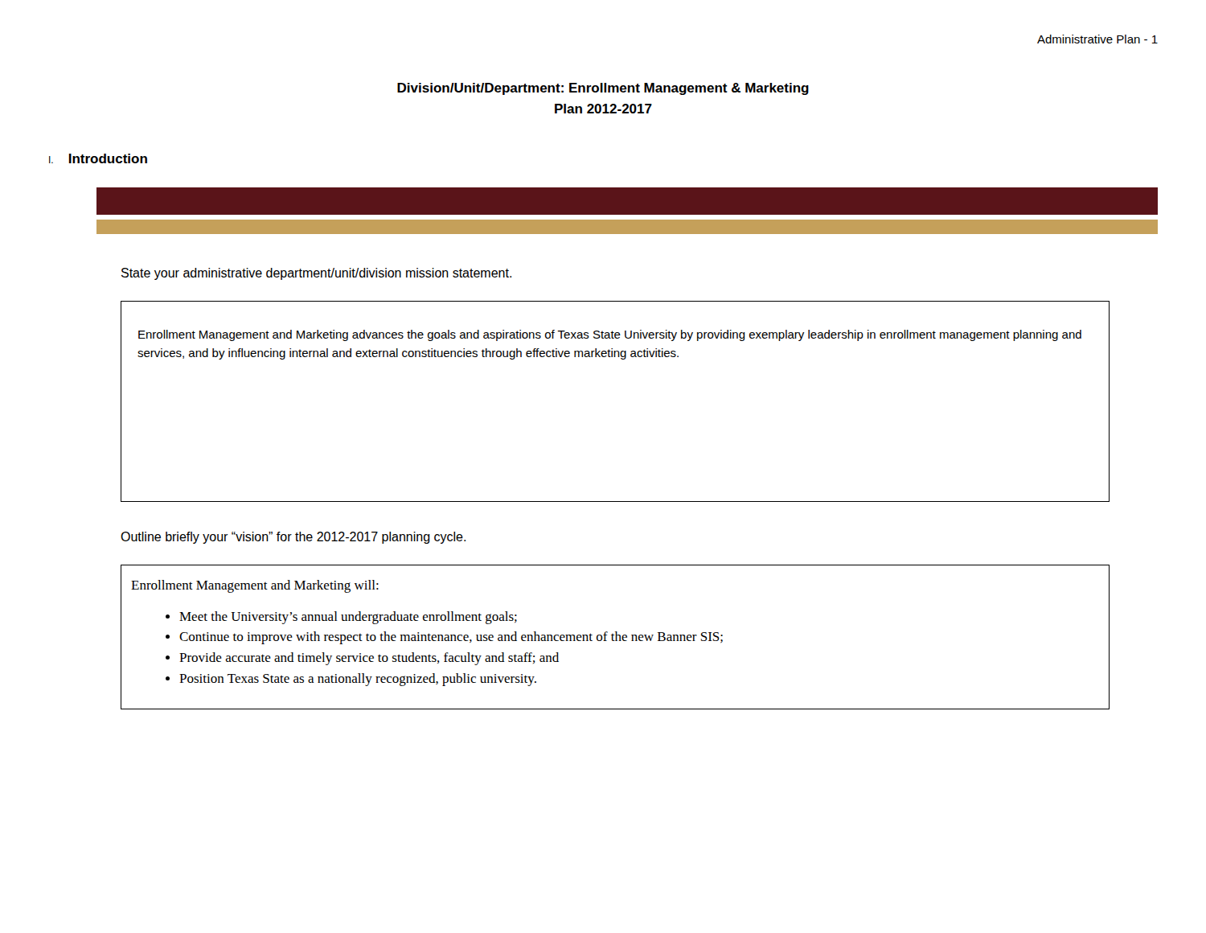Administrative Plan - 1
Division/Unit/Department: Enrollment Management & Marketing
Plan 2012-2017
I. Introduction
State your administrative department/unit/division mission statement.
Enrollment Management and Marketing advances the goals and aspirations of Texas State University by providing exemplary leadership in enrollment management planning and services, and by influencing internal and external constituencies through effective marketing activities.
Outline briefly your “vision” for the 2012-2017 planning cycle.
Enrollment Management and Marketing will:
Meet the University’s annual undergraduate enrollment goals;
Continue to improve with respect to the maintenance, use and enhancement of the new Banner SIS;
Provide accurate and timely service to students, faculty and staff; and
Position Texas State as a nationally recognized, public university.